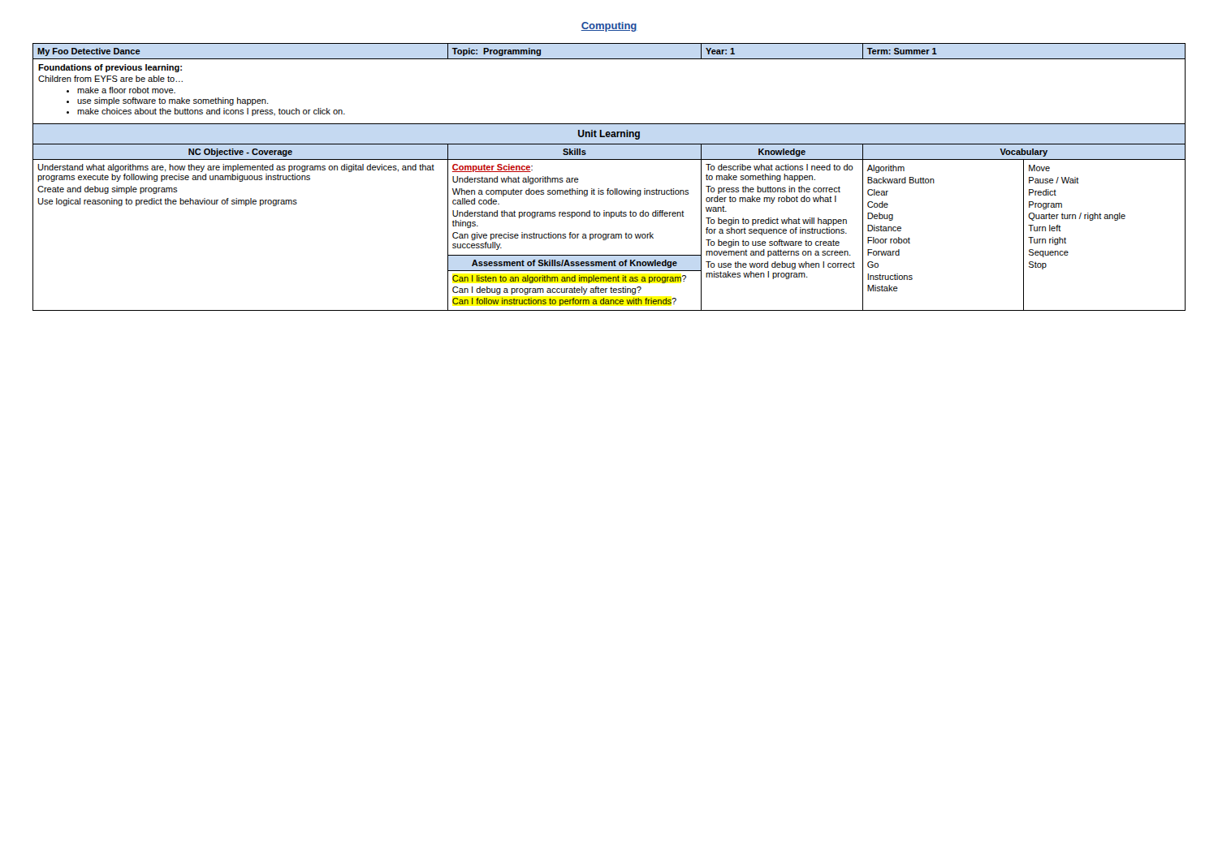Computing
| My Foo Detective Dance | Topic: Programming | Year: 1 | Term: Summer 1 |
| Foundations of previous learning: Children from EYFS are be able to… make a floor robot move. use simple software to make something happen. make choices about the buttons and icons I press, touch or click on. |
| Unit Learning |
| NC Objective - Coverage | Skills | Knowledge | Vocabulary |
| Understand what algorithms are, how they are implemented as programs on digital devices, and that programs execute by following precise and unambiguous instructions Create and debug simple programs Use logical reasoning to predict the behaviour of simple programs | Computer Science : Understand what algorithms are When a computer does something it is following instructions called code. Understand that programs respond to inputs to do different things. Can give precise instructions for a program to work successfully. | To describe what actions I need to do to make something happen. To press the buttons in the correct order to make my robot do what I want. To begin to predict what will happen for a short sequence of instructions. To begin to use software to create movement and patterns on a screen. To use the word debug when I correct mistakes when I program. | Algorithm Backward Button Clear Code Debug Distance Floor robot Forward Go Instructions Mistake | Move Pause / Wait Predict Program Quarter turn / right angle Turn left Turn right Sequence Stop |
| Assessment of Skills/Assessment of Knowledge |
| Can I listen to an algorithm and implement it as a program ? Can I debug a program accurately after testing? Can I follow instructions to perform a dance with friends ? |